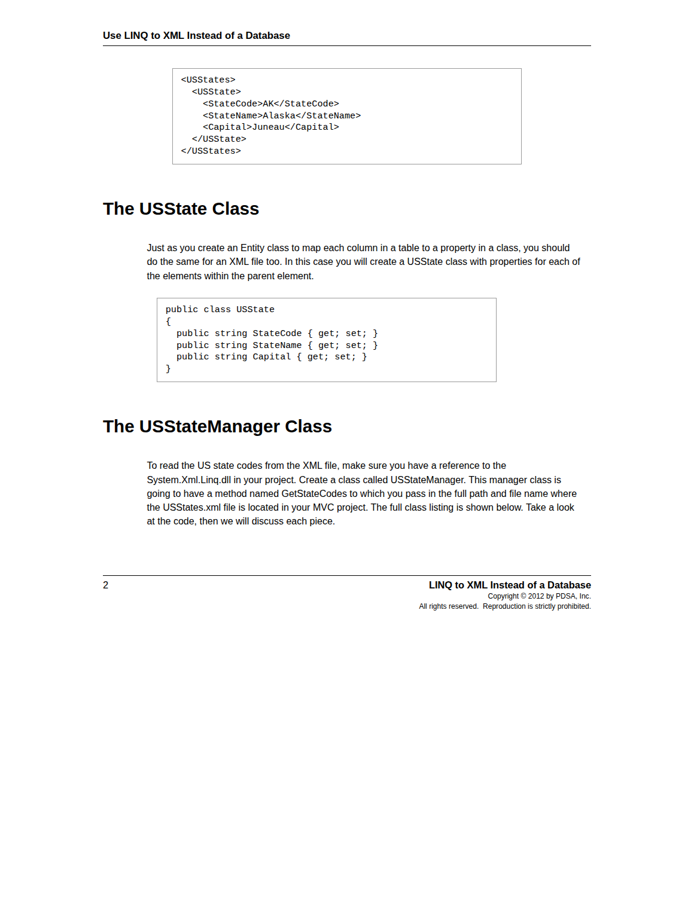Use LINQ to XML Instead of a Database
<USStates>
  <USState>
    <StateCode>AK</StateCode>
    <StateName>Alaska</StateName>
    <Capital>Juneau</Capital>
  </USState>
</USStates>
The USState Class
Just as you create an Entity class to map each column in a table to a property in a class, you should do the same for an XML file too. In this case you will create a USState class with properties for each of the elements within the parent element.
public class USState
{
  public string StateCode { get; set; }
  public string StateName { get; set; }
  public string Capital { get; set; }
}
The USStateManager Class
To read the US state codes from the XML file, make sure you have a reference to the System.Xml.Linq.dll in your project. Create a class called USStateManager. This manager class is going to have a method named GetStateCodes to which you pass in the full path and file name where the USStates.xml file is located in your MVC project. The full class listing is shown below. Take a look at the code, then we will discuss each piece.
2
LINQ to XML Instead of a Database
Copyright © 2012 by PDSA, Inc.
All rights reserved. Reproduction is strictly prohibited.